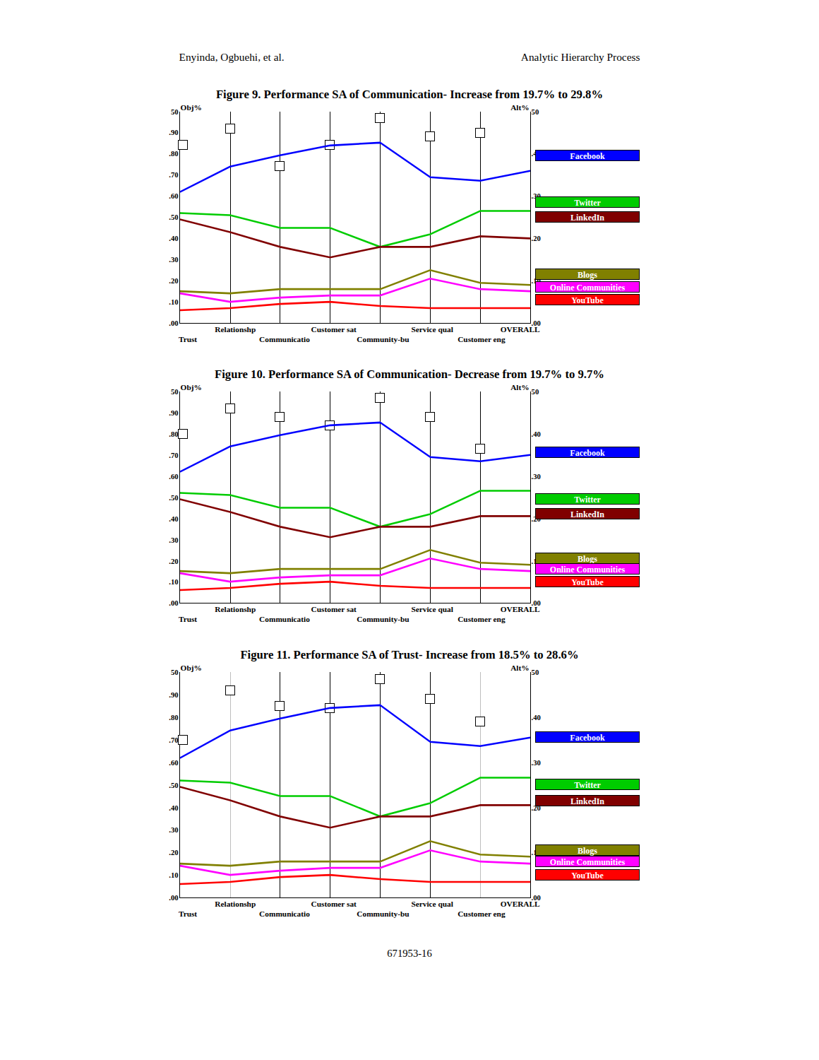Enyinda, Ogbuehi, et al.
Analytic Hierarchy Process
Figure 9. Performance SA of Communication- Increase from 19.7% to 29.8%
Obj% Alt%
50 .90 .80 .70 .60 .50 .40 .30 .20 .10 .00
50 .40 .30 .20 .10 .00
Trust Relationshp Communicatio Customer sat Community-bu Service qual Customer eng OVERALL
Facebook
Twitter
LinkedIn
Blogs
Online Communities
YouTube
Figure 10. Performance SA of Communication- Decrease from 19.7% to 9.7%
Obj% Alt%
50 .90 .80 .70 .60 .50 .40 .30 .20 .10 .00
50 .40 .30 .20 .10 .00
Trust Relationshp Communicatio Customer sat Community-bu Service qual Customer eng OVERALL
Facebook
Twitter
LinkedIn
Blogs
Online Communities
YouTube
Figure 11. Performance SA of Trust- Increase from 18.5% to 28.6%
Obj% Alt%
50 .90 .80 .70 .60 .50 .40 .30 .20 .10 .00
50 .40 .30 .20 .10 .00
Trust Relationshp Communicatio Customer sat Community-bu Service qual Customer eng OVERALL
Facebook
Twitter
LinkedIn
Blogs
Online Communities
YouTube
671953-16